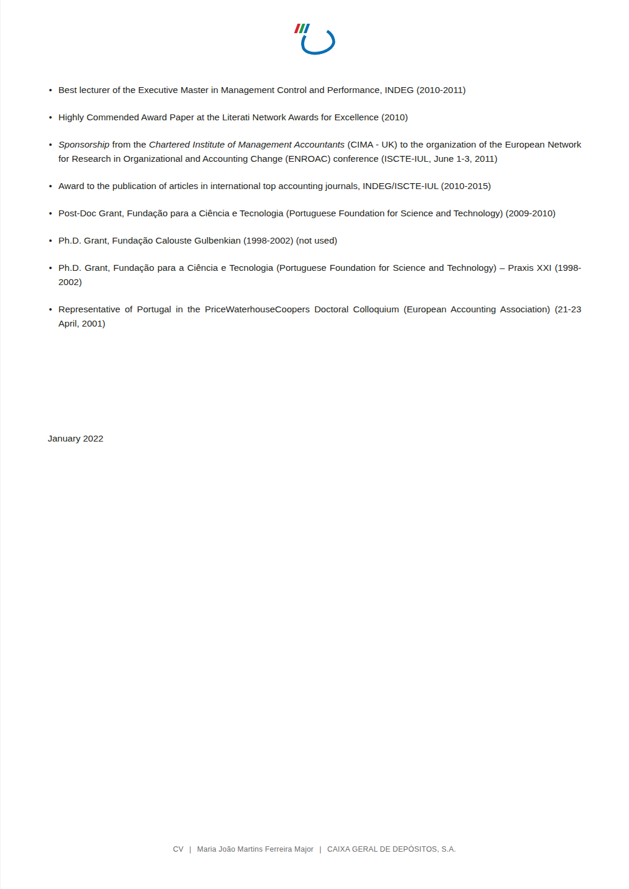Best lecturer of the Executive Master in Management Control and Performance, INDEG (2010-2011)
Highly Commended Award Paper at the Literati Network Awards for Excellence (2010)
Sponsorship from the Chartered Institute of Management Accountants (CIMA - UK) to the organization of the European Network for Research in Organizational and Accounting Change (ENROAC) conference (ISCTE-IUL, June 1-3, 2011)
Award to the publication of articles in international top accounting journals, INDEG/ISCTE-IUL (2010-2015)
Post-Doc Grant, Fundação para a Ciência e Tecnologia (Portuguese Foundation for Science and Technology) (2009-2010)
Ph.D. Grant, Fundação Calouste Gulbenkian (1998-2002) (not used)
Ph.D. Grant, Fundação para a Ciência e Tecnologia (Portuguese Foundation for Science and Technology) – Praxis XXI (1998-2002)
Representative of Portugal in the PriceWaterhouseCoopers Doctoral Colloquium (European Accounting Association) (21-23 April, 2001)
January 2022
CV | Maria João Martins Ferreira Major | CAIXA GERAL DE DEPÓSITOS, S.A.